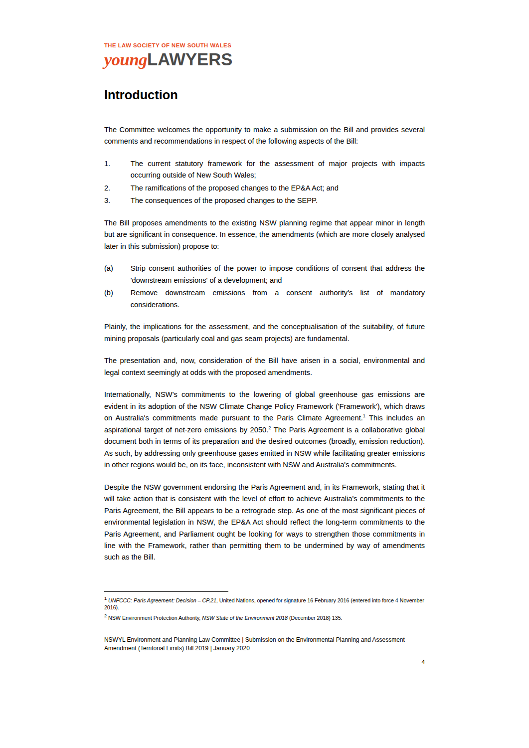The Law Society of New South Wales
young LAWYERS
Introduction
The Committee welcomes the opportunity to make a submission on the Bill and provides several comments and recommendations in respect of the following aspects of the Bill:
The current statutory framework for the assessment of major projects with impacts occurring outside of New South Wales;
The ramifications of the proposed changes to the EP&A Act; and
The consequences of the proposed changes to the SEPP.
The Bill proposes amendments to the existing NSW planning regime that appear minor in length but are significant in consequence. In essence, the amendments (which are more closely analysed later in this submission) propose to:
Strip consent authorities of the power to impose conditions of consent that address the 'downstream emissions' of a development; and
Remove downstream emissions from a consent authority's list of mandatory considerations.
Plainly, the implications for the assessment, and the conceptualisation of the suitability, of future mining proposals (particularly coal and gas seam projects) are fundamental.
The presentation and, now, consideration of the Bill have arisen in a social, environmental and legal context seemingly at odds with the proposed amendments.
Internationally, NSW's commitments to the lowering of global greenhouse gas emissions are evident in its adoption of the NSW Climate Change Policy Framework ('Framework'), which draws on Australia's commitments made pursuant to the Paris Climate Agreement.1 This includes an aspirational target of net-zero emissions by 2050.2 The Paris Agreement is a collaborative global document both in terms of its preparation and the desired outcomes (broadly, emission reduction). As such, by addressing only greenhouse gases emitted in NSW while facilitating greater emissions in other regions would be, on its face, inconsistent with NSW and Australia's commitments.
Despite the NSW government endorsing the Paris Agreement and, in its Framework, stating that it will take action that is consistent with the level of effort to achieve Australia's commitments to the Paris Agreement, the Bill appears to be a retrograde step. As one of the most significant pieces of environmental legislation in NSW, the EP&A Act should reflect the long-term commitments to the Paris Agreement, and Parliament ought be looking for ways to strengthen those commitments in line with the Framework, rather than permitting them to be undermined by way of amendments such as the Bill.
1 UNFCCC: Paris Agreement: Decision – CP.21, United Nations, opened for signature 16 February 2016 (entered into force 4 November 2016).
2 NSW Environment Protection Authority, NSW State of the Environment 2018 (December 2018) 135.
NSWYL Environment and Planning Law Committee | Submission on the Environmental Planning and Assessment Amendment (Territorial Limits) Bill 2019 | January 2020
4